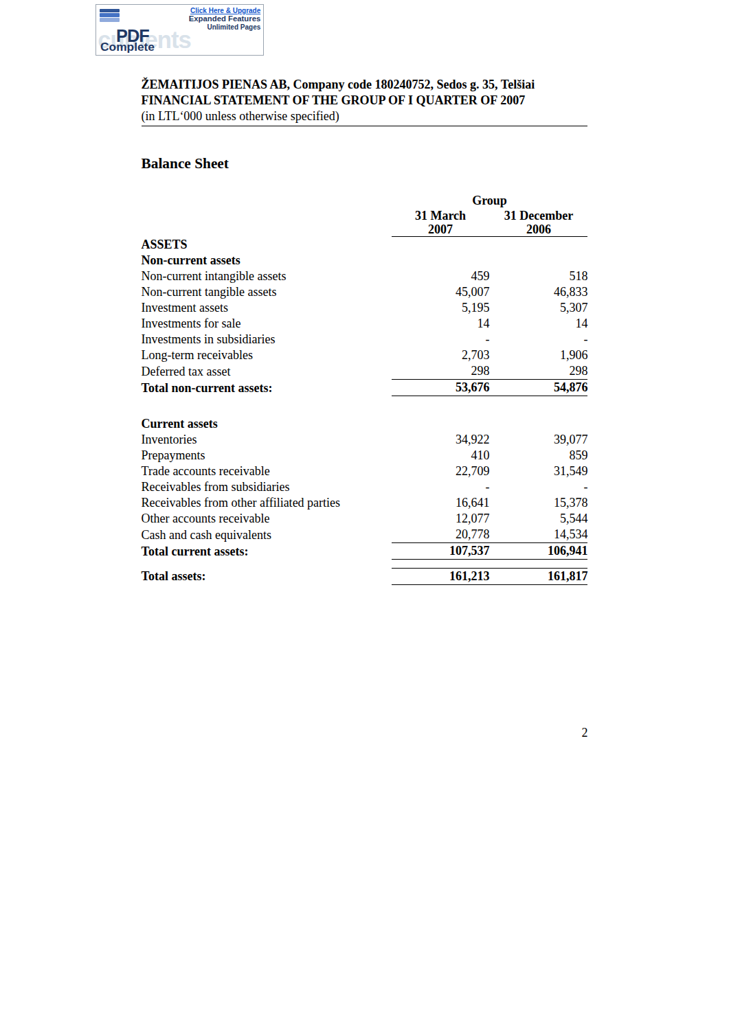cuments
PDF
Complete
Click Here & Upgrade
Expanded Features
Unlimited Pages
ŽEMAITIJOS PIENAS AB, Company code 180240752, Sedos g. 35, Telšiai
FINANCIAL STATEMENT OF THE GROUP OF I QUARTER OF 2007
(in LTL‘000 unless otherwise specified)
Balance Sheet
| | Group |
| | 31 March 2007 | 31 December 2006 |
| ASSETS | | |
| Non-current assets | | |
| Non-current intangible assets | 459 | 518 |
| Non-current tangible assets | 45,007 | 46,833 |
| Investment assets | 5,195 | 5,307 |
| Investments for sale | 14 | 14 |
| Investments in subsidiaries | - | - |
| Long-term receivables | 2,703 | 1,906 |
| Deferred tax asset | 298 | 298 |
| Total non-current assets: | 53,676 | 54,876 |
| Current assets | | |
| Inventories | 34,922 | 39,077 |
| Prepayments | 410 | 859 |
| Trade accounts receivable | 22,709 | 31,549 |
| Receivables from subsidiaries | - | - |
| Receivables from other affiliated parties | 16,641 | 15,378 |
| Other accounts receivable | 12,077 | 5,544 |
| Cash and cash equivalents | 20,778 | 14,534 |
| Total current assets: | 107,537 | 106,941 |
| Total assets: | 161,213 | 161,817 |
2